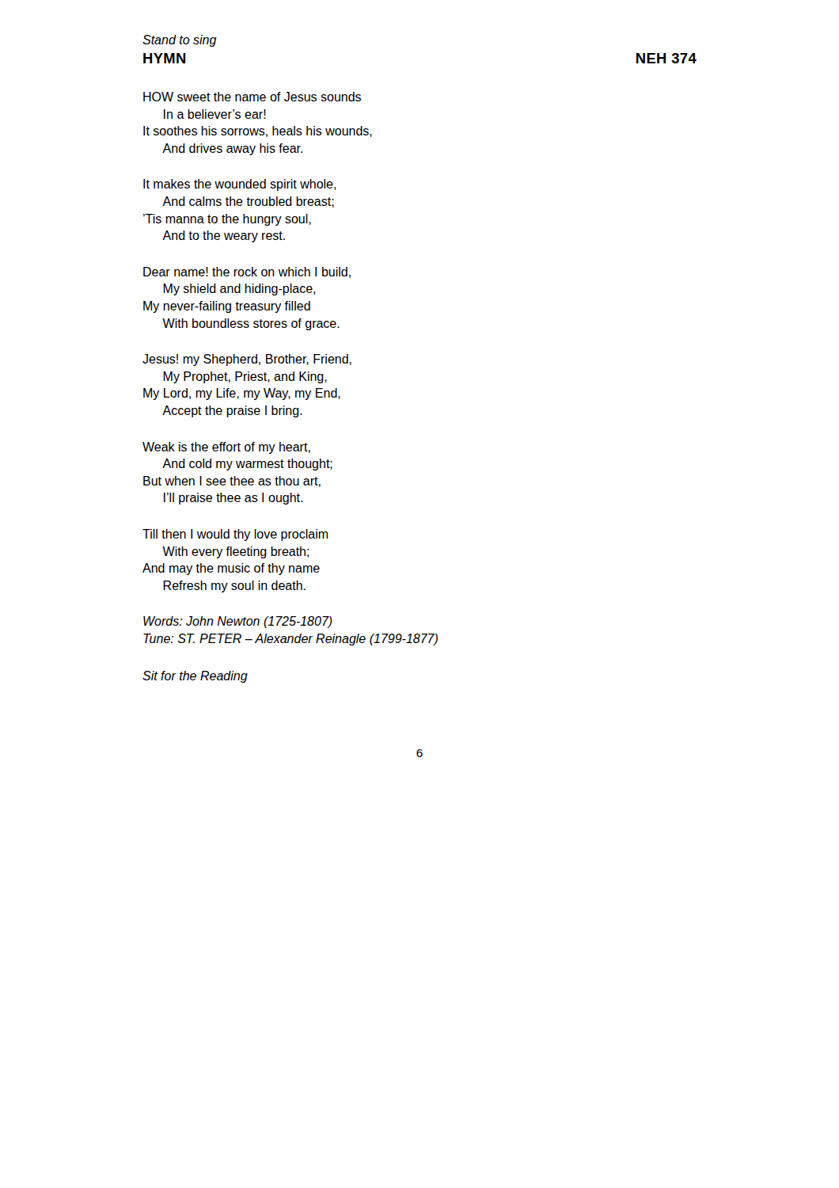Stand to sing
HYMN
NEH 374
HOW sweet the name of Jesus sounds
In a believer’s ear!
It soothes his sorrows, heals his wounds,
And drives away his fear.
It makes the wounded spirit whole,
And calms the troubled breast;
’Tis manna to the hungry soul,
And to the weary rest.
Dear name! the rock on which I build,
My shield and hiding-place,
My never-failing treasury filled
With boundless stores of grace.
Jesus! my Shepherd, Brother, Friend,
My Prophet, Priest, and King,
My Lord, my Life, my Way, my End,
Accept the praise I bring.
Weak is the effort of my heart,
And cold my warmest thought;
But when I see thee as thou art,
I’ll praise thee as I ought.
Till then I would thy love proclaim
With every fleeting breath;
And may the music of thy name
Refresh my soul in death.
Words: John Newton (1725-1807)
Tune: ST. PETER – Alexander Reinagle (1799-1877)
Sit for the Reading
6